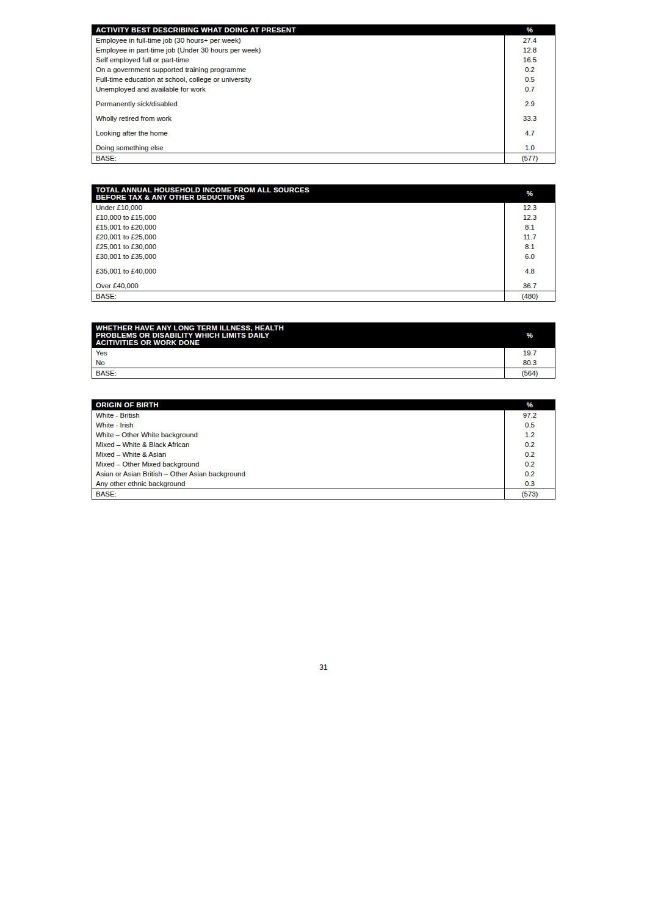| ACTIVITY BEST DESCRIBING WHAT DOING AT PRESENT | % |
| --- | --- |
| Employee in full-time job (30 hours+ per week) | 27.4 |
| Employee in part-time job (Under 30 hours per week) | 12.8 |
| Self employed full or part-time | 16.5 |
| On a government supported training programme | 0.2 |
| Full-time education at school, college or university | 0.5 |
| Unemployed and available for work | 0.7 |
| Permanently sick/disabled | 2.9 |
| Wholly retired from work | 33.3 |
| Looking after the home | 4.7 |
| Doing something else | 1.0 |
| BASE: | (577) |
| TOTAL ANNUAL HOUSEHOLD INCOME FROM ALL SOURCES BEFORE TAX & ANY OTHER DEDUCTIONS | % |
| --- | --- |
| Under £10,000 | 12.3 |
| £10,000 to £15,000 | 12.3 |
| £15,001 to £20,000 | 8.1 |
| £20,001 to £25,000 | 11.7 |
| £25,001 to £30,000 | 8.1 |
| £30,001 to £35,000 | 6.0 |
| £35,001 to £40,000 | 4.8 |
| Over £40,000 | 36.7 |
| BASE: | (480) |
| WHETHER HAVE ANY LONG TERM ILLNESS, HEALTH PROBLEMS OR DISABILITY WHICH LIMITS DAILY ACITIVITIES OR WORK DONE | % |
| --- | --- |
| Yes | 19.7 |
| No | 80.3 |
| BASE: | (564) |
| ORIGIN OF BIRTH | % |
| --- | --- |
| White - British | 97.2 |
| White - Irish | 0.5 |
| White – Other White background | 1.2 |
| Mixed – White & Black African | 0.2 |
| Mixed – White & Asian | 0.2 |
| Mixed – Other Mixed background | 0.2 |
| Asian or Asian British – Other Asian background | 0.2 |
| Any other ethnic background | 0.3 |
| BASE: | (573) |
31